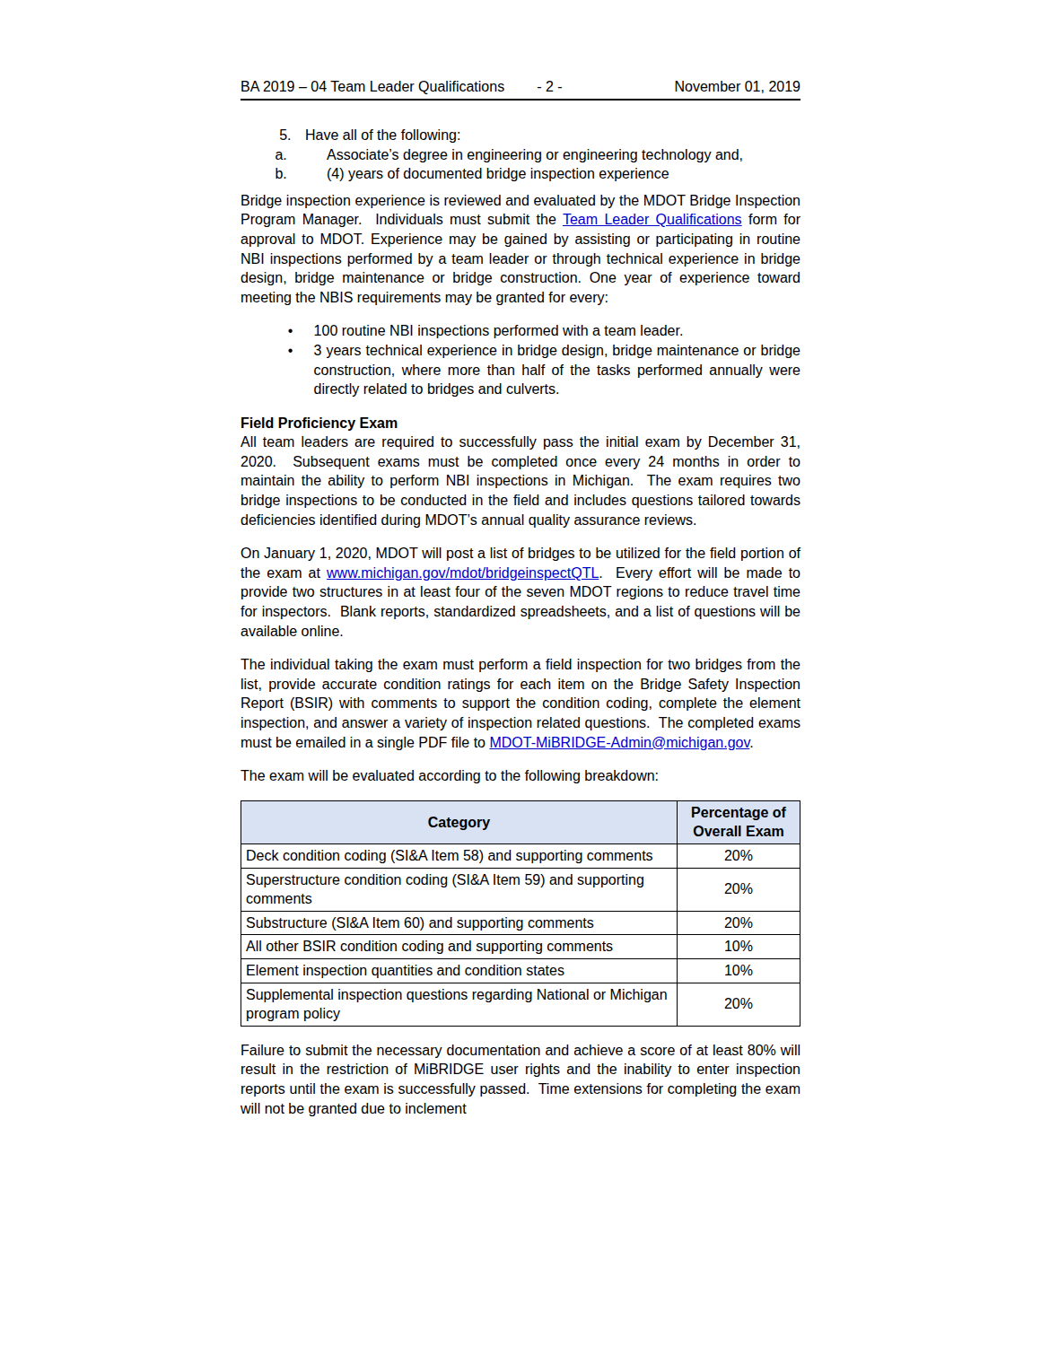BA 2019 – 04 Team Leader Qualifications - 2 - November 01, 2019
5. Have all of the following:
a. Associate’s degree in engineering or engineering technology and,
b.(4) years of documented bridge inspection experience
Bridge inspection experience is reviewed and evaluated by the MDOT Bridge Inspection Program Manager. Individuals must submit the Team Leader Qualifications form for approval to MDOT. Experience may be gained by assisting or participating in routine NBI inspections performed by a team leader or through technical experience in bridge design, bridge maintenance or bridge construction. One year of experience toward meeting the NBIS requirements may be granted for every:
100 routine NBI inspections performed with a team leader.
3 years technical experience in bridge design, bridge maintenance or bridge construction, where more than half of the tasks performed annually were directly related to bridges and culverts.
Field Proficiency Exam
All team leaders are required to successfully pass the initial exam by December 31, 2020. Subsequent exams must be completed once every 24 months in order to maintain the ability to perform NBI inspections in Michigan. The exam requires two bridge inspections to be conducted in the field and includes questions tailored towards deficiencies identified during MDOT’s annual quality assurance reviews.
On January 1, 2020, MDOT will post a list of bridges to be utilized for the field portion of the exam at www.michigan.gov/mdot/bridgeinspectQTL. Every effort will be made to provide two structures in at least four of the seven MDOT regions to reduce travel time for inspectors. Blank reports, standardized spreadsheets, and a list of questions will be available online.
The individual taking the exam must perform a field inspection for two bridges from the list, provide accurate condition ratings for each item on the Bridge Safety Inspection Report (BSIR) with comments to support the condition coding, complete the element inspection, and answer a variety of inspection related questions. The completed exams must be emailed in a single PDF file to MDOT-MiBRIDGE-Admin@michigan.gov.
The exam will be evaluated according to the following breakdown:
| Category | Percentage of Overall Exam |
| --- | --- |
| Deck condition coding (SI&A Item 58) and supporting comments | 20% |
| Superstructure condition coding (SI&A Item 59) and supporting comments | 20% |
| Substructure (SI&A Item 60) and supporting comments | 20% |
| All other BSIR condition coding and supporting comments | 10% |
| Element inspection quantities and condition states | 10% |
| Supplemental inspection questions regarding National or Michigan program policy | 20% |
Failure to submit the necessary documentation and achieve a score of at least 80% will result in the restriction of MiBRIDGE user rights and the inability to enter inspection reports until the exam is successfully passed. Time extensions for completing the exam will not be granted due to inclement